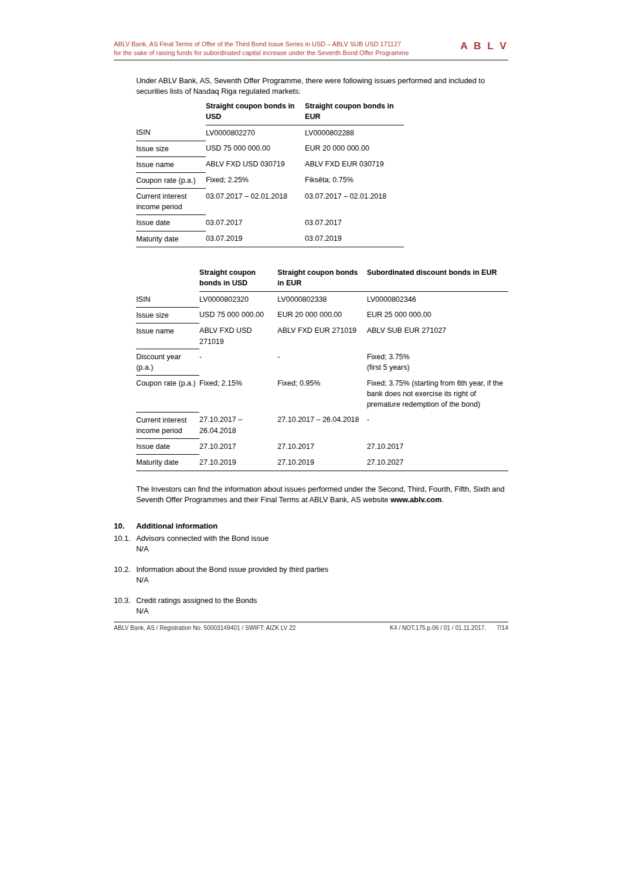ABLV Bank, AS Final Terms of Offer of the Third Bond Issue Series in USD – ABLV SUB USD 171127
for the sake of raising funds for subordinated capital increase under the Seventh Bond Offer Programme
A B L V
Under ABLV Bank, AS, Seventh Offer Programme, there were following issues performed and included to securities lists of Nasdaq Riga regulated markets:
| | Straight coupon bonds in USD | Straight coupon bonds in EUR |
| --- | --- | --- |
| ISIN | LV0000802270 | LV0000802288 |
| Issue size | USD 75 000 000.00 | EUR 20 000 000.00 |
| Issue name | ABLV FXD USD 030719 | ABLV FXD EUR 030719 |
| Coupon rate (p.a.) | Fixed; 2.25% | Fiksēta; 0.75% |
| Current interest income period | 03.07.2017 – 02.01.2018 | 03.07.2017 – 02.01.2018 |
| Issue date | 03.07.2017 | 03.07.2017 |
| Maturity date | 03.07.2019 | 03.07.2019 |
| | Straight coupon bonds in USD | Straight coupon bonds in EUR | Subordinated discount bonds in EUR |
| --- | --- | --- | --- |
| ISIN | LV0000802320 | LV0000802338 | LV0000802346 |
| Issue size | USD 75 000 000.00 | EUR 20 000 000.00 | EUR 25 000 000.00 |
| Issue name | ABLV FXD USD 271019 | ABLV FXD EUR 271019 | ABLV SUB EUR 271027 |
| Discount year (p.a.) | - | - | Fixed; 3.75% (first 5 years) |
| Coupon rate (p.a.) | Fixed; 2.15% | Fixed; 0.95% | Fixed; 3.75% (starting from 6th year, if the bank does not exercise its right of premature redemption of the bond) |
| Current interest income period | 27.10.2017 – 26.04.2018 | 27.10.2017 – 26.04.2018 | - |
| Issue date | 27.10.2017 | 27.10.2017 | 27.10.2017 |
| Maturity date | 27.10.2019 | 27.10.2019 | 27.10.2027 |
The Investors can find the information about issues performed under the Second, Third, Fourth, Fifth, Sixth and Seventh Offer Programmes and their Final Terms at ABLV Bank, AS website www.ablv.com.
10. Additional information
10.1. Advisors connected with the Bond issue
N/A
10.2. Information about the Bond issue provided by third parties
N/A
10.3. Credit ratings assigned to the Bonds
N/A
ABLV Bank, AS / Registration No. 50003149401 / SWIFT: AIZK LV 22
K4 / NOT.175.p.06 / 01 / 01.11.2017.7/14